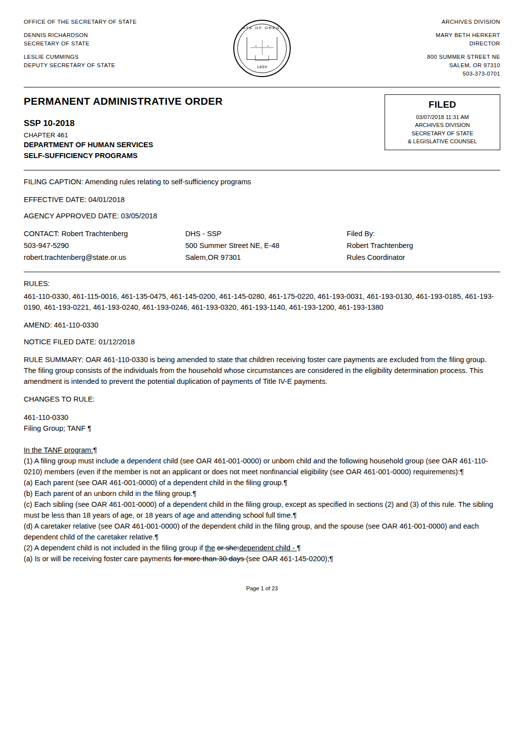OFFICE OF THE SECRETARY OF STATE
DENNIS RICHARDSON
SECRETARY OF STATE
LESLIE CUMMINGS
DEPUTY SECRETARY OF STATE
STATE OF OREGON
1859
ARCHIVES DIVISION
MARY BETH HERKERT
DIRECTOR
800 SUMMER STREET NE
SALEM, OR 97310
503-373-0701
PERMANENT ADMINISTRATIVE ORDER
SSP 10-2018
CHAPTER 461
DEPARTMENT OF HUMAN SERVICES
SELF-SUFFICIENCY PROGRAMS
FILED
03/07/2018 11:31 AM
ARCHIVES DIVISION
SECRETARY OF STATE
& LEGISLATIVE COUNSEL
FILING CAPTION: Amending rules relating to self-sufficiency programs
EFFECTIVE DATE: 04/01/2018
AGENCY APPROVED DATE: 03/05/2018
CONTACT: Robert Trachtenberg
DHS - SSP
Filed By:
503-947-5290
500 Summer Street NE, E-48
Robert Trachtenberg
robert.trachtenberg@state.or.us
Salem,OR 97301
Rules Coordinator
RULES:
461-110-0330, 461-115-0016, 461-135-0475, 461-145-0200, 461-145-0280, 461-175-0220, 461-193-0031, 461-193-0130, 461-193-0185, 461-193-0190, 461-193-0221, 461-193-0240, 461-193-0246, 461-193-0320, 461-193-1140, 461-193-1200, 461-193-1380
AMEND: 461-110-0330
NOTICE FILED DATE: 01/12/2018
RULE SUMMARY: OAR 461-110-0330 is being amended to state that children receiving foster care payments are excluded from the filing group. The filing group consists of the individuals from the household whose circumstances are considered in the eligibility determination process. This amendment is intended to prevent the potential duplication of payments of Title IV-E payments.
CHANGES TO RULE:
461-110-0330
Filing Group; TANF ¶
In the TANF program:¶
(1) A filing group must include a dependent child (see OAR 461-001-0000) or unborn child and the following household group (see OAR 461-110-0210) members (even if the member is not an applicant or does not meet nonfinancial eligibility (see OAR 461-001-0000) requirements):¶
(a) Each parent (see OAR 461-001-0000) of a dependent child in the filing group.¶
(b) Each parent of an unborn child in the filing group.¶
(c) Each sibling (see OAR 461-001-0000) of a dependent child in the filing group, except as specified in sections (2) and (3) of this rule. The sibling must be less than 18 years of age, or 18 years of age and attending school full time.¶
(d) A caretaker relative (see OAR 461-001-0000) of the dependent child in the filing group, and the spouse (see OAR 461-001-0000) and each dependent child of the caretaker relative.¶
(2) A dependent child is not included in the filing group if the or she:dependent child - ¶
(a) Is or will be receiving foster care payments for more than 30 days (see OAR 461-145-0200);¶
Page 1 of 23